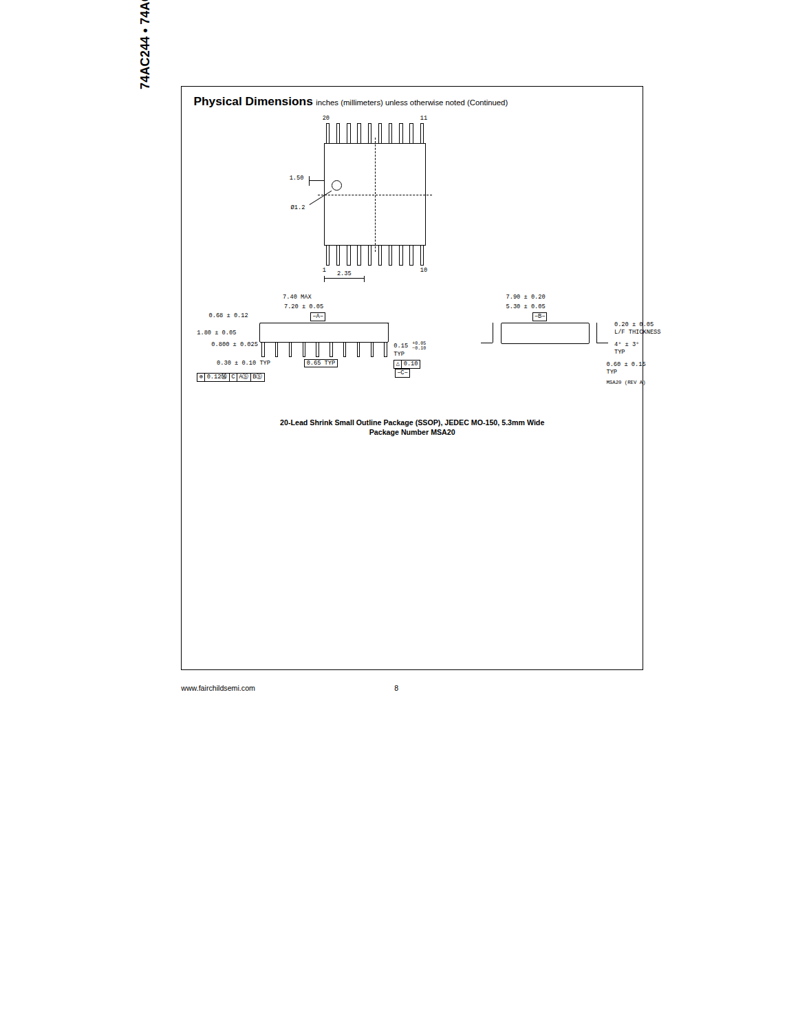74AC244 • 74ACT244
Physical Dimensions
inches (millimeters) unless otherwise noted (Continued)
20 11 1 10
1.50
Ø1.2
2.35
7.40 MAX
7.20 ± 0.05
−A−
0.68 ± 0.12
1.80 ± 0.05
0.800 ± 0.025
0.30 ± 0.10 TYP
0.65 TYP
0.15 +0.05
−0.10
TYP
△0.10
−C−
⊕0.12⑭ CAⓈBⓈ
7.90 ± 0.20
5.30 ± 0.05
−B−
0.20 ± 0.05
L/F THICKNESS
4° ± 3°
TYP
0.60 ± 0.15
TYP
MSA20 (REV A)
20-Lead Shrink Small Outline Package (SSOP), JEDEC MO-150, 5.3mm Wide
Package Number MSA20
www.fairchildsemi.com 8